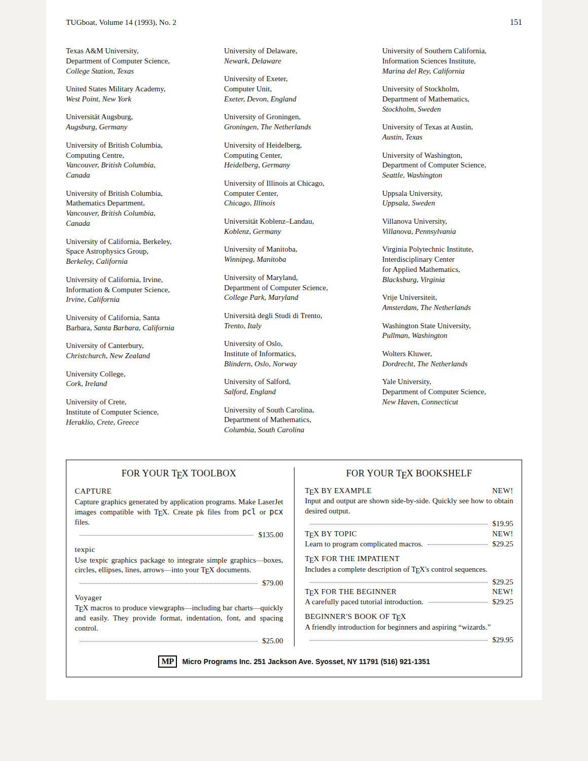TUGboat, Volume 14 (1993), No. 2 151
Texas A&M University,
Department of Computer Science,
College Station, Texas
United States Military Academy,
West Point, New York
Universität Augsburg,
Augsburg, Germany
University of British Columbia,
Computing Centre,
Vancouver, British Columbia,
Canada
University of British Columbia,
Mathematics Department,
Vancouver, British Columbia,
Canada
University of California, Berkeley,
Space Astrophysics Group,
Berkeley, California
University of California, Irvine,
Information & Computer Science,
Irvine, California
University of California, Santa
Barbara, Santa Barbara, California
University of Canterbury,
Christchurch, New Zealand
University College,
Cork, Ireland
University of Crete,
Institute of Computer Science,
Heraklio, Crete, Greece
University of Delaware,
Newark, Delaware
University of Exeter,
Computer Unit,
Exeter, Devon, England
University of Groningen,
Groningen, The Netherlands
University of Heidelberg,
Computing Center,
Heidelberg, Germany
University of Illinois at Chicago,
Computer Center,
Chicago, Illinois
Universität Koblenz–Landau,
Koblenz, Germany
University of Manitoba,
Winnipeg, Manitoba
University of Maryland,
Department of Computer Science,
College Park, Maryland
Università degli Studi di Trento,
Trento, Italy
University of Oslo,
Institute of Informatics,
Blindern, Oslo, Norway
University of Salford,
Salford, England
University of South Carolina,
Department of Mathematics,
Columbia, South Carolina
University of Southern California,
Information Sciences Institute,
Marina del Rey, California
University of Stockholm,
Department of Mathematics,
Stockholm, Sweden
University of Texas at Austin,
Austin, Texas
University of Washington,
Department of Computer Science,
Seattle, Washington
Uppsala University,
Uppsala, Sweden
Villanova University,
Villanova, Pennsylvania
Virginia Polytechnic Institute,
Interdisciplinary Center
for Applied Mathematics,
Blacksburg, Virginia
Vrije Universiteit,
Amsterdam, The Netherlands
Washington State University,
Pullman, Washington
Wolters Kluwer,
Dordrecht, The Netherlands
Yale University,
Department of Computer Science,
New Haven, Connecticut
FOR YOUR TEX TOOLBOX
CAPTURE
Capture graphics generated by application programs. Make LaserJet images compatible with TEX. Create pk files from pcl or pcx files.
$135.00
texpic
Use texpic graphics package to integrate simple graphics—boxes, circles, ellipses, lines, arrows—into your TEX documents.
$79.00
Voyager
TEX macros to produce viewgraphs—including bar charts—quickly and easily. They provide format, indentation, font, and spacing control.
$25.00
FOR YOUR TEX BOOKSHELF
TEX BY EXAMPLE NEW!
Input and output are shown side-by-side. Quickly see how to obtain desired output.
$19.95
TEX BY TOPIC NEW!
Learn to program complicated macros. $29.25
TEX FOR THE IMPATIENT
Includes a complete description of TEX's control sequences.
$29.25
TEX FOR THE BEGINNER NEW!
A carefully paced tutorial introduction. $29.25
BEGINNER'S BOOK OF TEX
A friendly introduction for beginners and aspiring “wizards.”
$29.95
MP Micro Programs Inc. 251 Jackson Ave. Syosset, NY 11791 (516) 921-1351